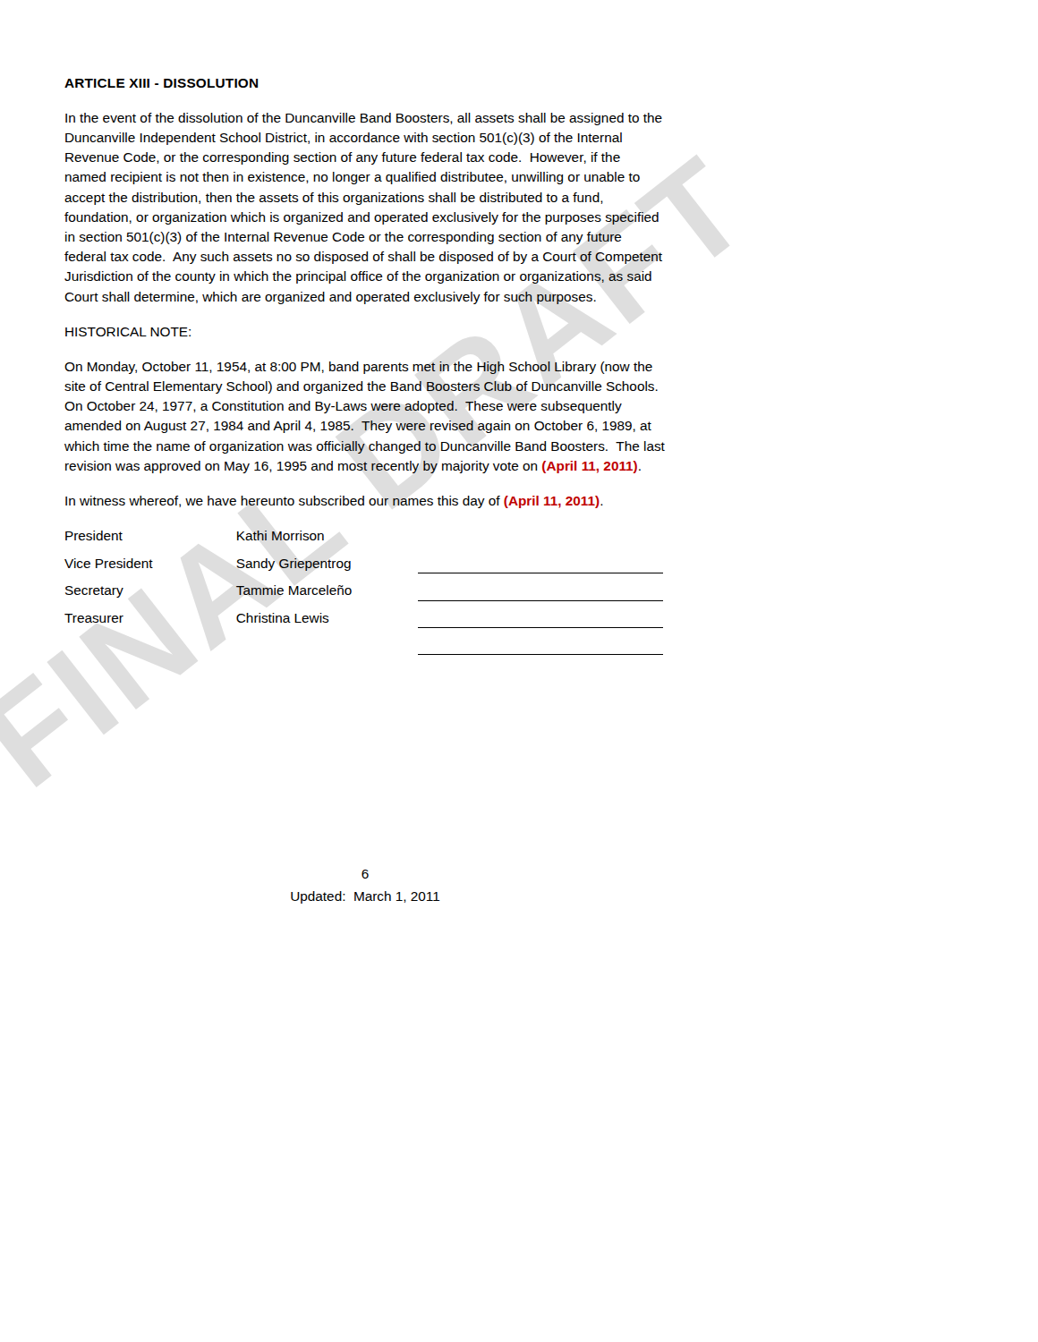FINAL DRAFT
ARTICLE XIII - DISSOLUTION
In the event of the dissolution of the Duncanville Band Boosters, all assets shall be assigned to the Duncanville Independent School District, in accordance with section 501(c)(3) of the Internal Revenue Code, or the corresponding section of any future federal tax code. However, if the named recipient is not then in existence, no longer a qualified distributee, unwilling or unable to accept the distribution, then the assets of this organizations shall be distributed to a fund, foundation, or organization which is organized and operated exclusively for the purposes specified in section 501(c)(3) of the Internal Revenue Code or the corresponding section of any future federal tax code. Any such assets no so disposed of shall be disposed of by a Court of Competent Jurisdiction of the county in which the principal office of the organization or organizations, as said Court shall determine, which are organized and operated exclusively for such purposes.
HISTORICAL NOTE:
On Monday, October 11, 1954, at 8:00 PM, band parents met in the High School Library (now the site of Central Elementary School) and organized the Band Boosters Club of Duncanville Schools. On October 24, 1977, a Constitution and By-Laws were adopted. These were subsequently amended on August 27, 1984 and April 4, 1985. They were revised again on October 6, 1989, at which time the name of organization was officially changed to Duncanville Band Boosters. The last revision was approved on May 16, 1995 and most recently by majority vote on (April 11, 2011).
In witness whereof, we have hereunto subscribed our names this day of (April 11, 2011).
| President | Kathi Morrison | |
| Vice President | Sandy Griepentrog | |
| Secretary | Tammie Marceleño | |
| Treasurer | Christina Lewis | |
6 Updated: March 1, 2011